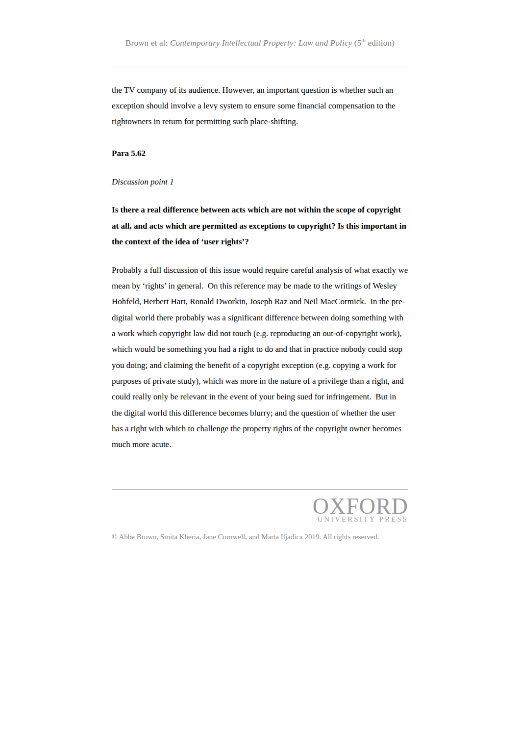Brown et al: Contemporary Intellectual Property: Law and Policy (5th edition)
the TV company of its audience. However, an important question is whether such an exception should involve a levy system to ensure some financial compensation to the rightowners in return for permitting such place-shifting.
Para 5.62
Discussion point 1
Is there a real difference between acts which are not within the scope of copyright at all, and acts which are permitted as exceptions to copyright? Is this important in the context of the idea of ‘user rights’?
Probably a full discussion of this issue would require careful analysis of what exactly we mean by ‘rights’ in general. On this reference may be made to the writings of Wesley Hohfeld, Herbert Hart, Ronald Dworkin, Joseph Raz and Neil MacCormick. In the pre-digital world there probably was a significant difference between doing something with a work which copyright law did not touch (e.g. reproducing an out-of-copyright work), which would be something you had a right to do and that in practice nobody could stop you doing; and claiming the benefit of a copyright exception (e.g. copying a work for purposes of private study), which was more in the nature of a privilege than a right, and could really only be relevant in the event of your being sued for infringement. But in the digital world this difference becomes blurry; and the question of whether the user has a right with which to challenge the property rights of the copyright owner becomes much more acute.
OXFORD UNIVERSITY PRESS
© Abbe Brown, Smita Kheria, Jane Cornwell, and Marta Iljadica 2019. All rights reserved.